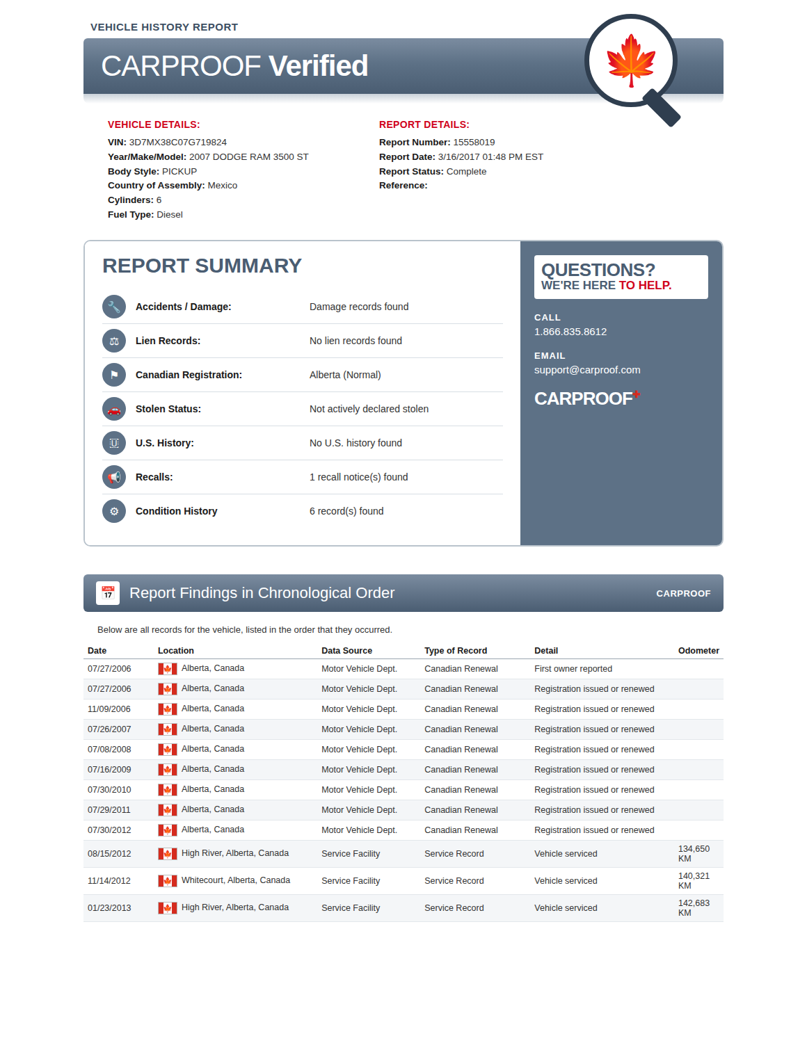VEHICLE HISTORY REPORT
CARPROOF Verified
🍁
VEHICLE DETAILS:
VIN: 3D7MX38C07G719824
Year/Make/Model: 2007 DODGE RAM 3500 ST
Body Style: PICKUP
Country of Assembly: Mexico
Cylinders: 6
Fuel Type: Diesel
REPORT DETAILS:
Report Number: 15558019
Report Date: 3/16/2017 01:48 PM EST
Report Status: Complete
Reference:
REPORT SUMMARY
🔧
Accidents / Damage:
Damage records found
⚖
Lien Records:
No lien records found
⚑
Canadian Registration:
Alberta (Normal)
🚗
Stolen Status:
Not actively declared stolen
🇺
U.S. History:
No U.S. history found
📢
Recalls:
1 recall notice(s) found
⚙
Condition History
6 record(s) found
QUESTIONS?
WE'RE HERE TO HELP.
CALL
1.866.835.8612
EMAIL
support@carproof.com
CARPROOF✚
📅
Report Findings in Chronological Order
CARPROOF
Below are all records for the vehicle, listed in the order that they occurred.
| Date | Location | Data Source | Type of Record | Detail | Odometer |
| --- | --- | --- | --- | --- | --- |
| 07/27/2006 | 🍁 Alberta, Canada | Motor Vehicle Dept. | Canadian Renewal | First owner reported | |
| 07/27/2006 | 🍁 Alberta, Canada | Motor Vehicle Dept. | Canadian Renewal | Registration issued or renewed | |
| 11/09/2006 | 🍁 Alberta, Canada | Motor Vehicle Dept. | Canadian Renewal | Registration issued or renewed | |
| 07/26/2007 | 🍁 Alberta, Canada | Motor Vehicle Dept. | Canadian Renewal | Registration issued or renewed | |
| 07/08/2008 | 🍁 Alberta, Canada | Motor Vehicle Dept. | Canadian Renewal | Registration issued or renewed | |
| 07/16/2009 | 🍁 Alberta, Canada | Motor Vehicle Dept. | Canadian Renewal | Registration issued or renewed | |
| 07/30/2010 | 🍁 Alberta, Canada | Motor Vehicle Dept. | Canadian Renewal | Registration issued or renewed | |
| 07/29/2011 | 🍁 Alberta, Canada | Motor Vehicle Dept. | Canadian Renewal | Registration issued or renewed | |
| 07/30/2012 | 🍁 Alberta, Canada | Motor Vehicle Dept. | Canadian Renewal | Registration issued or renewed | |
| 08/15/2012 | 🍁 High River, Alberta, Canada | Service Facility | Service Record | Vehicle serviced | 134,650 KM |
| 11/14/2012 | 🍁 Whitecourt, Alberta, Canada | Service Facility | Service Record | Vehicle serviced | 140,321 KM |
| 01/23/2013 | 🍁 High River, Alberta, Canada | Service Facility | Service Record | Vehicle serviced | 142,683 KM |